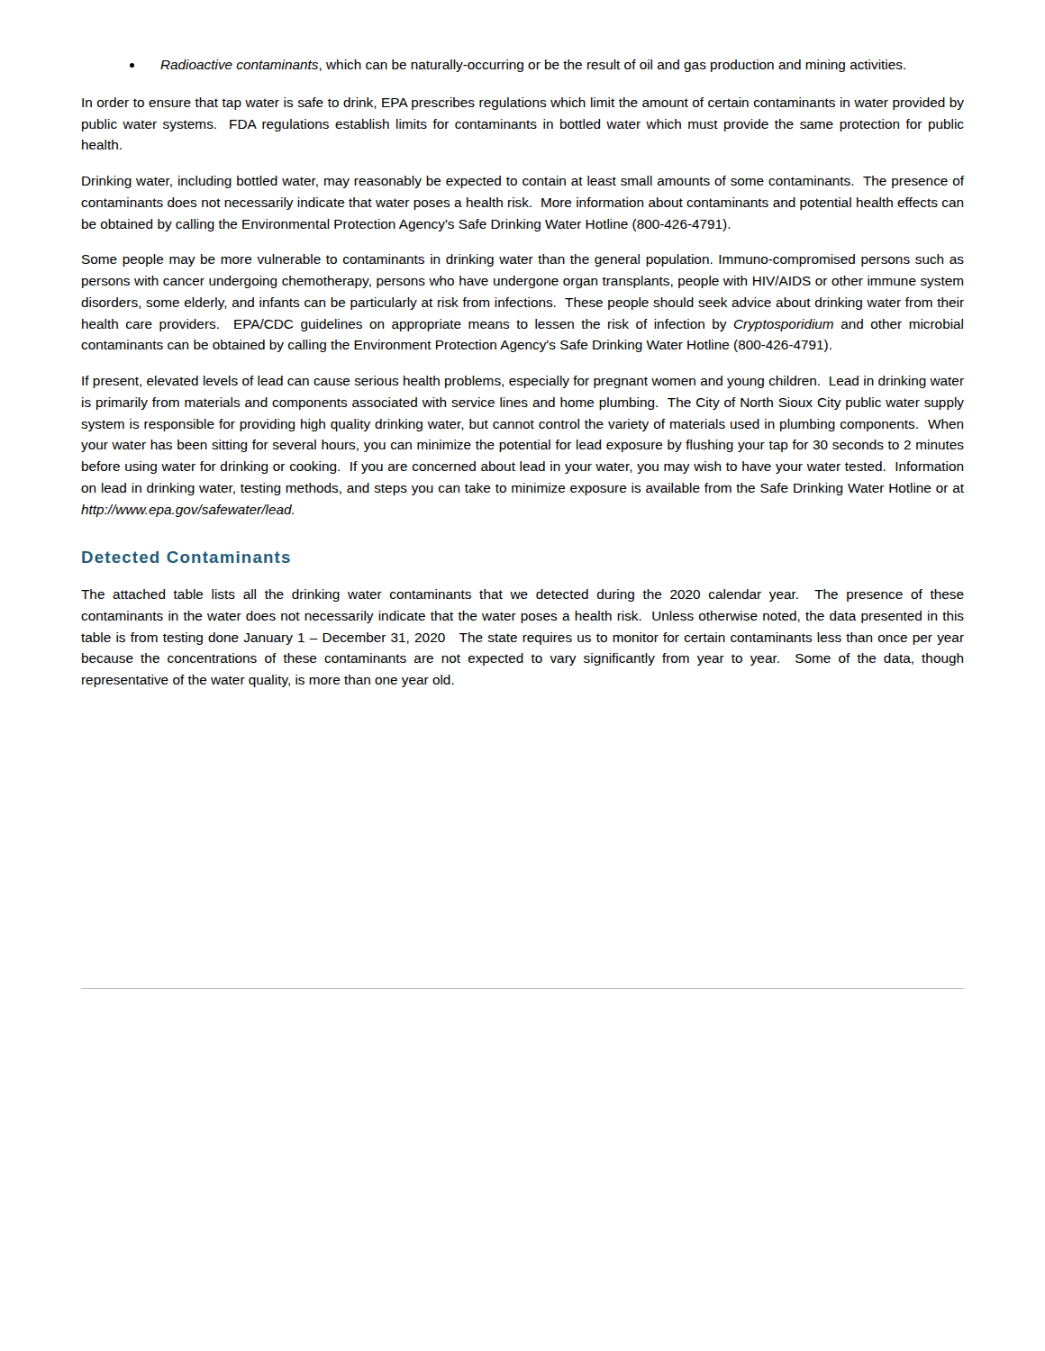Radioactive contaminants, which can be naturally-occurring or be the result of oil and gas production and mining activities.
In order to ensure that tap water is safe to drink, EPA prescribes regulations which limit the amount of certain contaminants in water provided by public water systems. FDA regulations establish limits for contaminants in bottled water which must provide the same protection for public health.
Drinking water, including bottled water, may reasonably be expected to contain at least small amounts of some contaminants. The presence of contaminants does not necessarily indicate that water poses a health risk. More information about contaminants and potential health effects can be obtained by calling the Environmental Protection Agency's Safe Drinking Water Hotline (800-426-4791).
Some people may be more vulnerable to contaminants in drinking water than the general population. Immuno-compromised persons such as persons with cancer undergoing chemotherapy, persons who have undergone organ transplants, people with HIV/AIDS or other immune system disorders, some elderly, and infants can be particularly at risk from infections. These people should seek advice about drinking water from their health care providers. EPA/CDC guidelines on appropriate means to lessen the risk of infection by Cryptosporidium and other microbial contaminants can be obtained by calling the Environment Protection Agency's Safe Drinking Water Hotline (800-426-4791).
If present, elevated levels of lead can cause serious health problems, especially for pregnant women and young children. Lead in drinking water is primarily from materials and components associated with service lines and home plumbing. The City of North Sioux City public water supply system is responsible for providing high quality drinking water, but cannot control the variety of materials used in plumbing components. When your water has been sitting for several hours, you can minimize the potential for lead exposure by flushing your tap for 30 seconds to 2 minutes before using water for drinking or cooking. If you are concerned about lead in your water, you may wish to have your water tested. Information on lead in drinking water, testing methods, and steps you can take to minimize exposure is available from the Safe Drinking Water Hotline or at http://www.epa.gov/safewater/lead.
Detected Contaminants
The attached table lists all the drinking water contaminants that we detected during the 2020 calendar year. The presence of these contaminants in the water does not necessarily indicate that the water poses a health risk. Unless otherwise noted, the data presented in this table is from testing done January 1 – December 31, 2020 The state requires us to monitor for certain contaminants less than once per year because the concentrations of these contaminants are not expected to vary significantly from year to year. Some of the data, though representative of the water quality, is more than one year old.